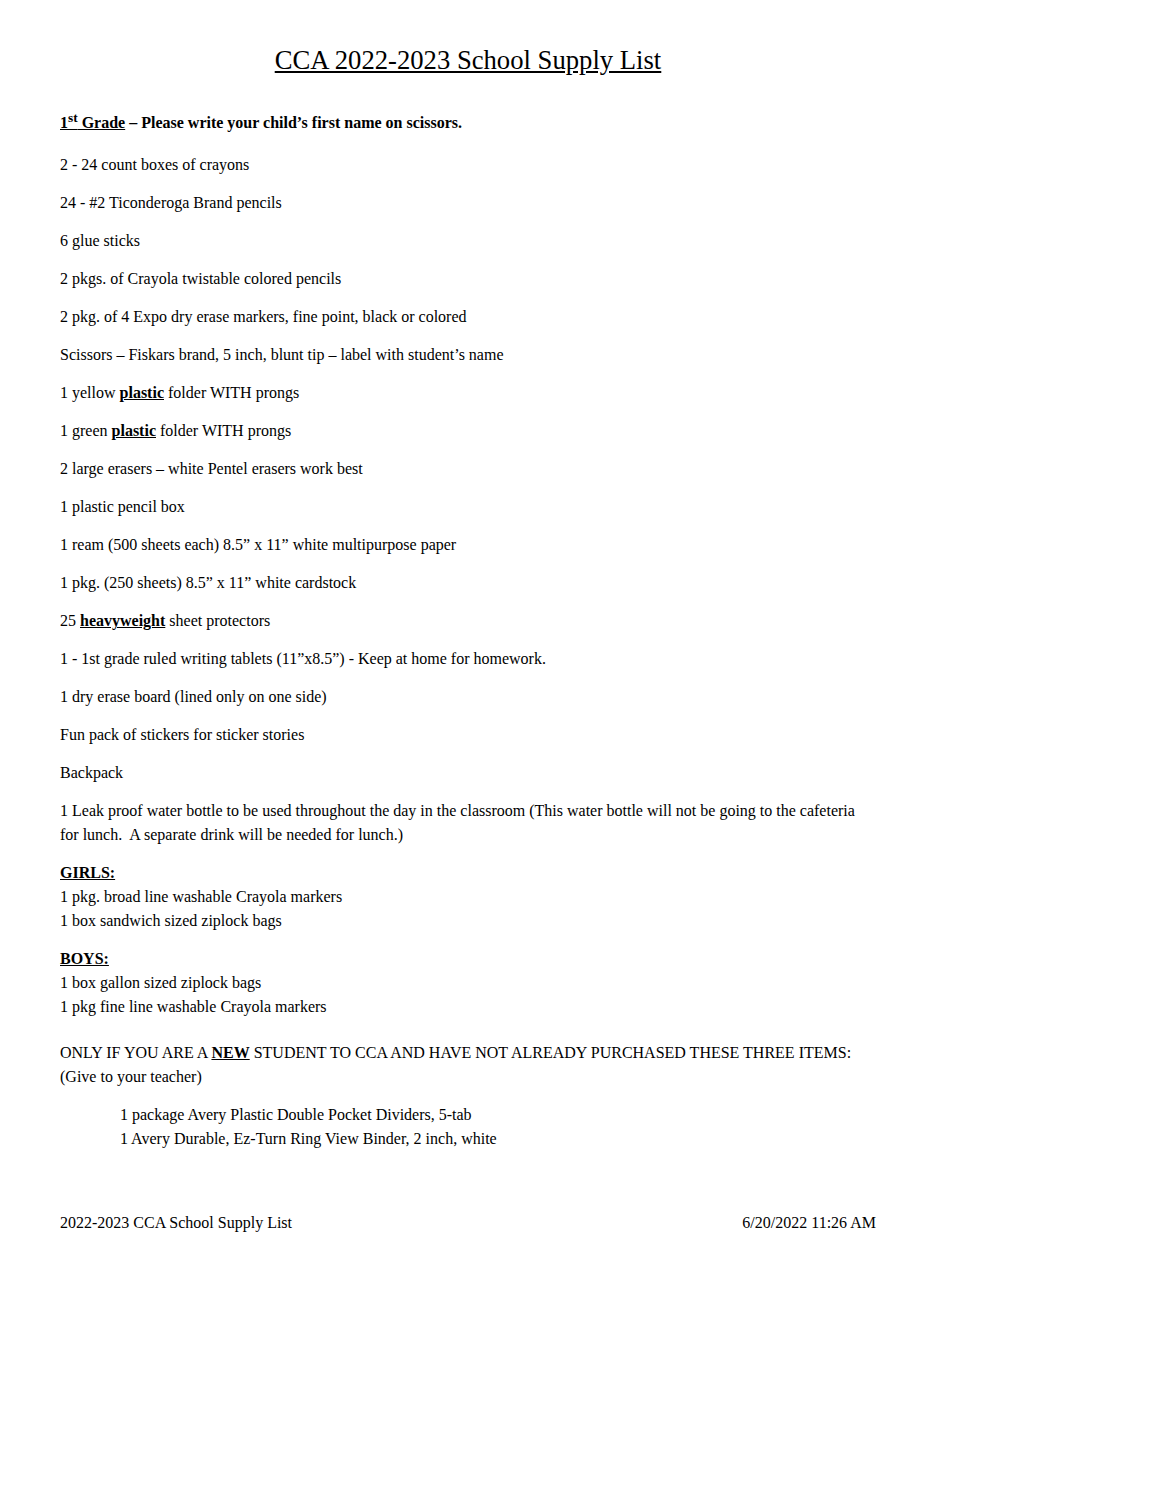CCA 2022-2023 School Supply List
1st Grade – Please write your child’s first name on scissors.
2 - 24 count boxes of crayons
24 - #2 Ticonderoga Brand pencils
6 glue sticks
2 pkgs. of Crayola twistable colored pencils
2 pkg. of 4 Expo dry erase markers, fine point, black or colored
Scissors – Fiskars brand, 5 inch, blunt tip – label with student’s name
1 yellow plastic folder WITH prongs
1 green plastic folder WITH prongs
2 large erasers – white Pentel erasers work best
1 plastic pencil box
1 ream (500 sheets each) 8.5” x 11” white multipurpose paper
1 pkg. (250 sheets) 8.5” x 11” white cardstock
25 heavyweight sheet protectors
1 - 1st grade ruled writing tablets (11”x8.5”) - Keep at home for homework.
1 dry erase board (lined only on one side)
Fun pack of stickers for sticker stories
Backpack
1 Leak proof water bottle to be used throughout the day in the classroom (This water bottle will not be going to the cafeteria for lunch. A separate drink will be needed for lunch.)
GIRLS:
1 pkg. broad line washable Crayola markers
1 box sandwich sized ziplock bags
BOYS:
1 box gallon sized ziplock bags
1 pkg fine line washable Crayola markers
ONLY IF YOU ARE A NEW STUDENT TO CCA AND HAVE NOT ALREADY PURCHASED THESE THREE ITEMS: (Give to your teacher)
1 package Avery Plastic Double Pocket Dividers, 5-tab
1 Avery Durable, Ez-Turn Ring View Binder, 2 inch, white
2022-2023 CCA School Supply List 6/20/2022 11:26 AM